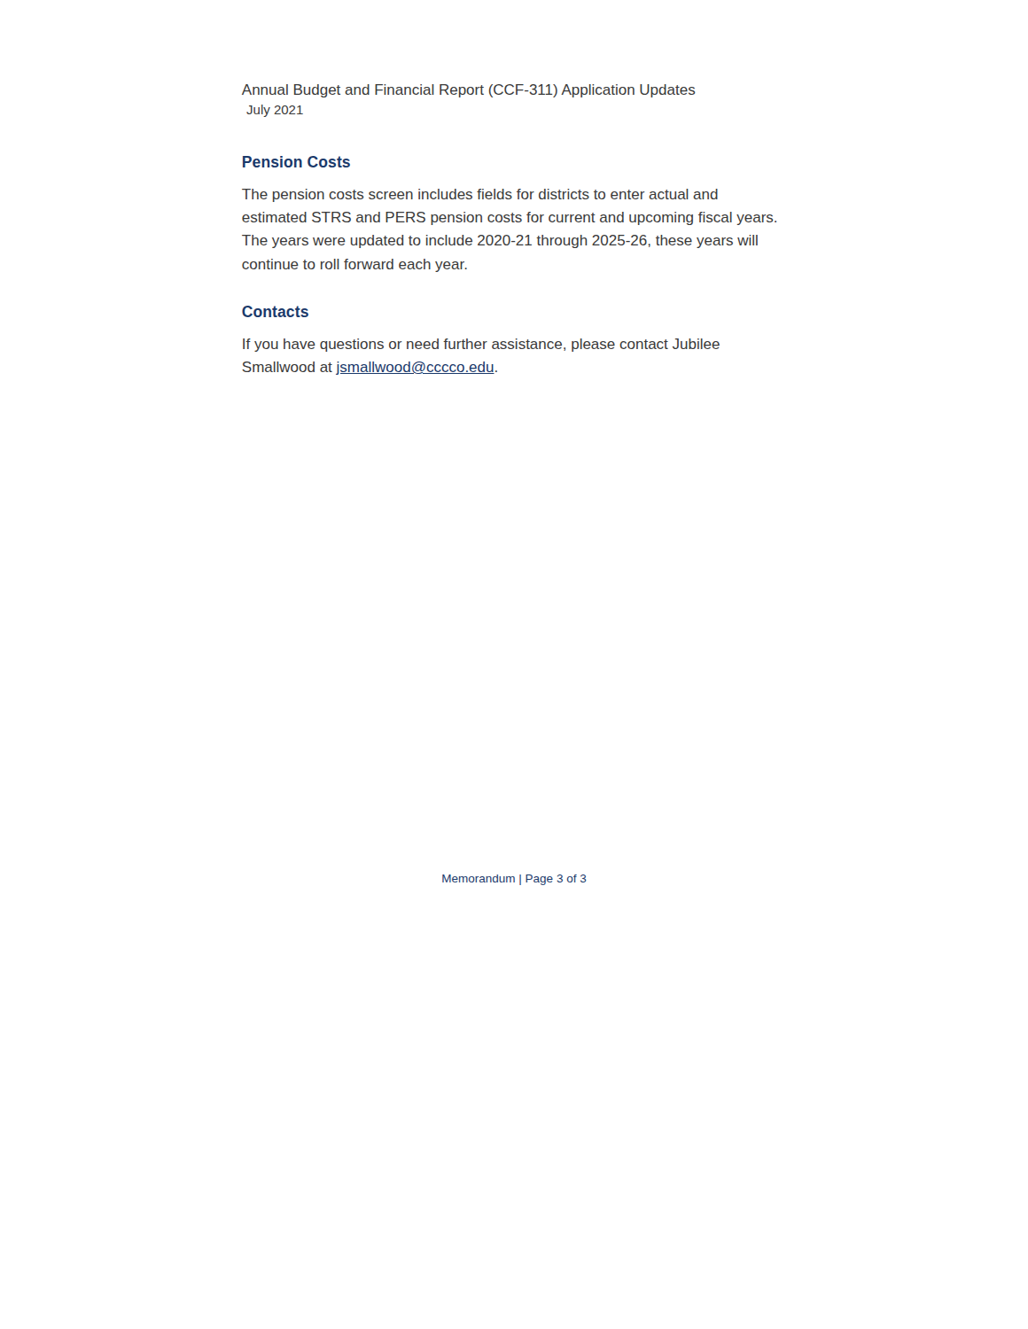Annual Budget and Financial Report (CCF-311) Application Updates
July 2021
Pension Costs
The pension costs screen includes fields for districts to enter actual and estimated STRS and PERS pension costs for current and upcoming fiscal years. The years were updated to include 2020-21 through 2025-26, these years will continue to roll forward each year.
Contacts
If you have questions or need further assistance, please contact Jubilee Smallwood at jsmallwood@cccco.edu.
Memorandum | Page 3 of 3